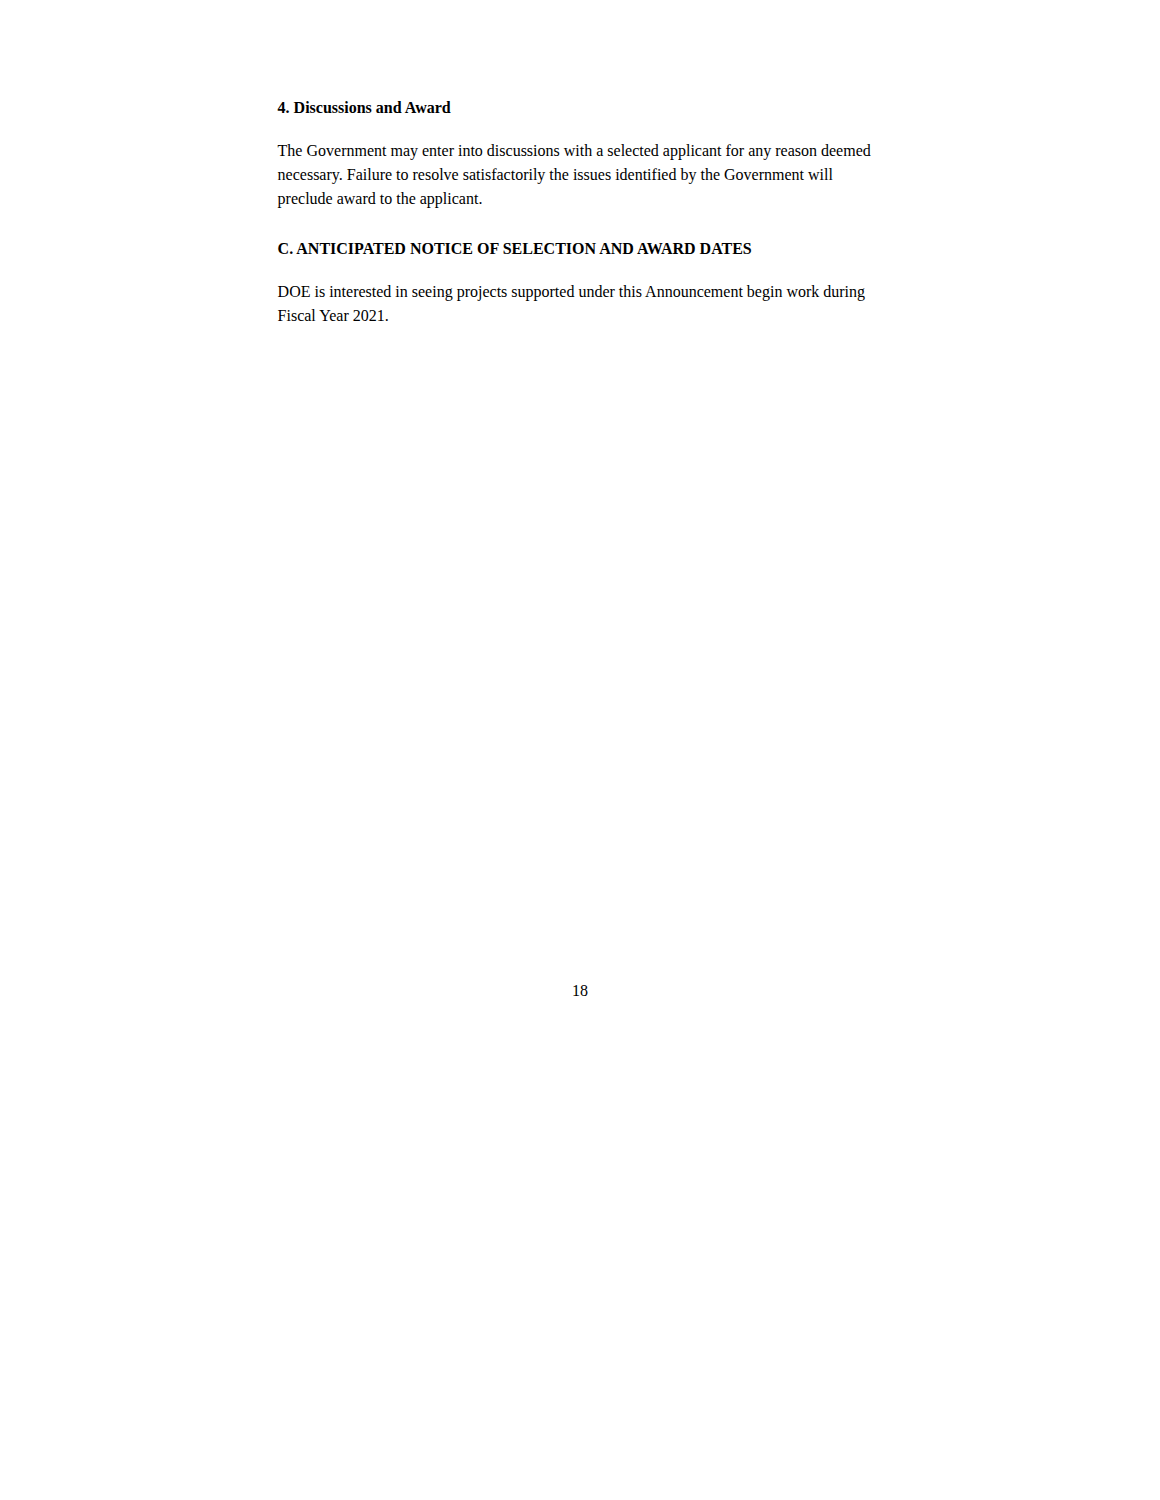4. Discussions and Award
The Government may enter into discussions with a selected applicant for any reason deemed necessary. Failure to resolve satisfactorily the issues identified by the Government will preclude award to the applicant.
C. ANTICIPATED NOTICE OF SELECTION AND AWARD DATES
DOE is interested in seeing projects supported under this Announcement begin work during Fiscal Year 2021.
18